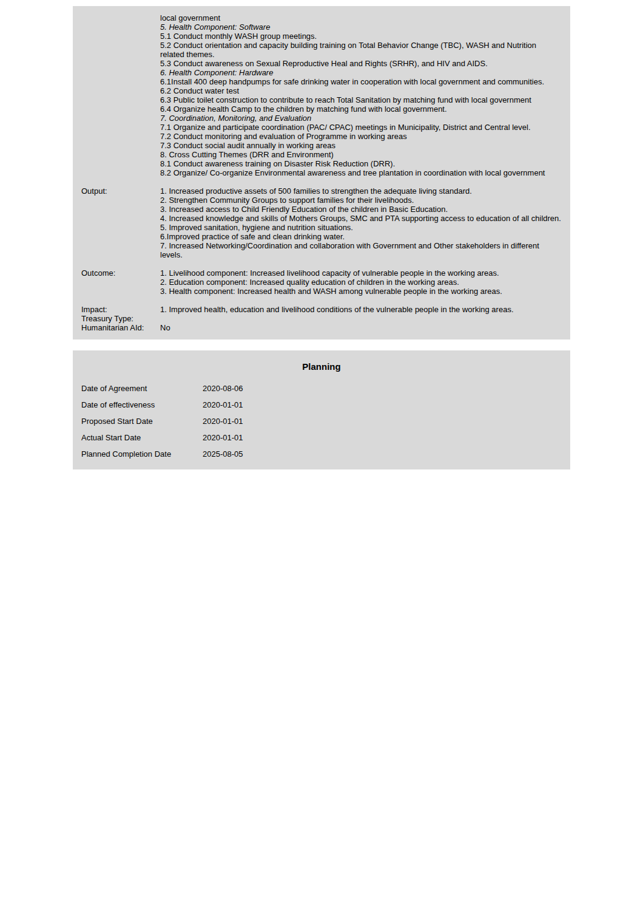| | local government 5. Health Component: Software 5.1 Conduct monthly WASH group meetings. 5.2 Conduct orientation and capacity building training on Total Behavior Change (TBC), WASH and Nutrition related themes. 5.3 Conduct awareness on Sexual Reproductive Heal and Rights (SRHR), and HIV and AIDS. 6. Health Component: Hardware 6.1Install 400 deep handpumps for safe drinking water in cooperation with local government and communities. 6.2 Conduct water test 6.3 Public toilet construction to contribute to reach Total Sanitation by matching fund with local government 6.4 Organize health Camp to the children by matching fund with local government. 7. Coordination, Monitoring, and Evaluation 7.1 Organize and participate coordination (PAC/ CPAC) meetings in Municipality, District and Central level. 7.2 Conduct monitoring and evaluation of Programme in working areas 7.3 Conduct social audit annually in working areas 8. Cross Cutting Themes (DRR and Environment) 8.1 Conduct awareness training on Disaster Risk Reduction (DRR). 8.2 Organize/ Co-organize Environmental awareness and tree plantation in coordination with local government |
| Output: | 1. Increased productive assets of 500 families to strengthen the adequate living standard. 2. Strengthen Community Groups to support families for their livelihoods. 3. Increased access to Child Friendly Education of the children in Basic Education. 4. Increased knowledge and skills of Mothers Groups, SMC and PTA supporting access to education of all children. 5. Improved sanitation, hygiene and nutrition situations. 6.Improved practice of safe and clean drinking water. 7. Increased Networking/Coordination and collaboration with Government and Other stakeholders in different levels. |
| Outcome: | 1. Livelihood component: Increased livelihood capacity of vulnerable people in the working areas. 2. Education component: Increased quality education of children in the working areas. 3. Health component: Increased health and WASH among vulnerable people in the working areas. |
| Impact: | 1. Improved health, education and livelihood conditions of the vulnerable people in the working areas. |
| Treasury Type: | |
| Humanitarian AId: | No |
Planning
| Date of Agreement | 2020-08-06 |
| Date of effectiveness | 2020-01-01 |
| Proposed Start Date | 2020-01-01 |
| Actual Start Date | 2020-01-01 |
| Planned Completion Date | 2025-08-05 |